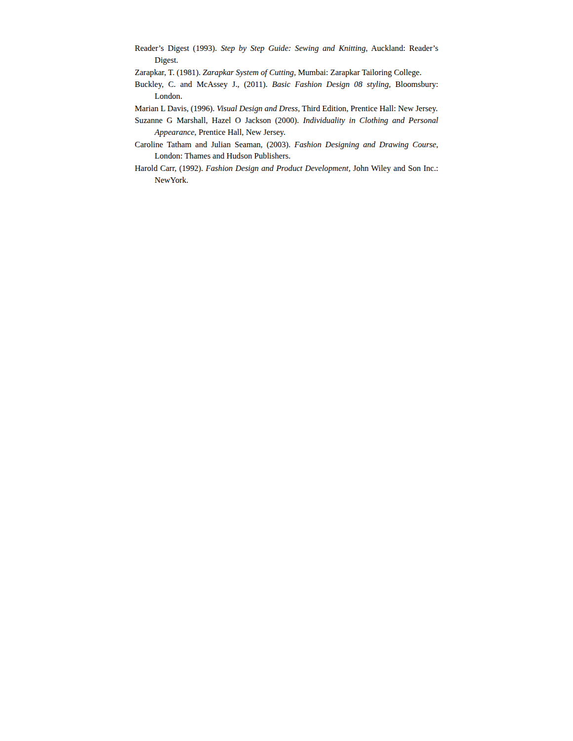Reader’s Digest (1993). Step by Step Guide: Sewing and Knitting, Auckland: Reader’s Digest.
Zarapkar, T. (1981). Zarapkar System of Cutting, Mumbai: Zarapkar Tailoring College.
Buckley, C. and McAssey J., (2011). Basic Fashion Design 08 styling, Bloomsbury: London.
Marian L Davis, (1996). Visual Design and Dress, Third Edition, Prentice Hall: New Jersey.
Suzanne G Marshall, Hazel O Jackson (2000). Individuality in Clothing and Personal Appearance, Prentice Hall, New Jersey.
Caroline Tatham and Julian Seaman, (2003). Fashion Designing and Drawing Course, London: Thames and Hudson Publishers.
Harold Carr, (1992). Fashion Design and Product Development, John Wiley and Son Inc.: NewYork.